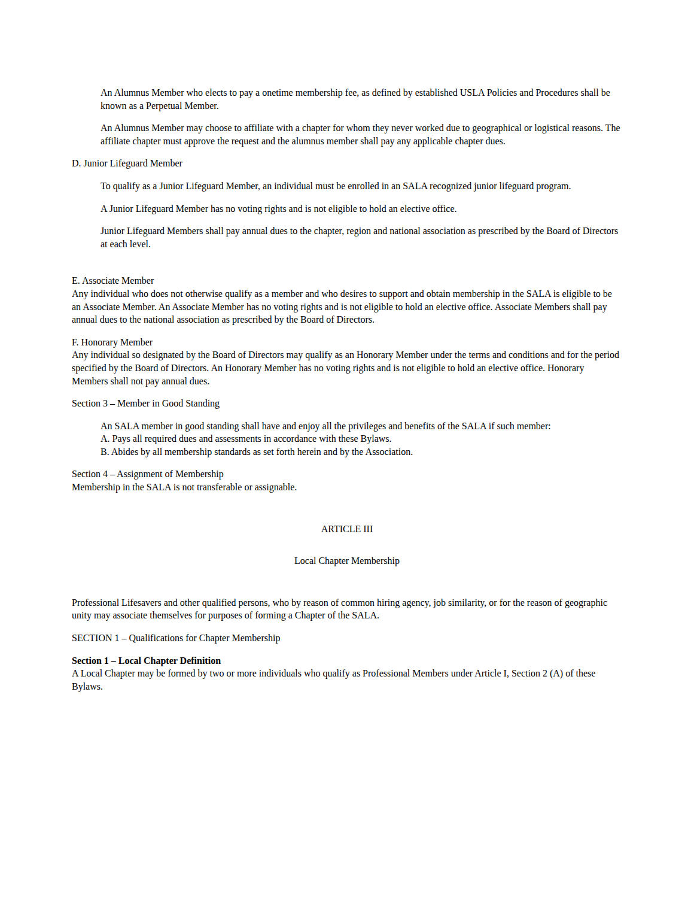An Alumnus Member who elects to pay a onetime membership fee, as defined by established USLA Policies and Procedures shall be known as a Perpetual Member.
An Alumnus Member may choose to affiliate with a chapter for whom they never worked due to geographical or logistical reasons. The affiliate chapter must approve the request and the alumnus member shall pay any applicable chapter dues.
D. Junior Lifeguard Member
To qualify as a Junior Lifeguard Member, an individual must be enrolled in an SALA recognized junior lifeguard program.
A Junior Lifeguard Member has no voting rights and is not eligible to hold an elective office.
Junior Lifeguard Members shall pay annual dues to the chapter, region and national association as prescribed by the Board of Directors at each level.
E. Associate Member
Any individual who does not otherwise qualify as a member and who desires to support and obtain membership in the SALA is eligible to be an Associate Member. An Associate Member has no voting rights and is not eligible to hold an elective office. Associate Members shall pay annual dues to the national association as prescribed by the Board of Directors.
F. Honorary Member
Any individual so designated by the Board of Directors may qualify as an Honorary Member under the terms and conditions and for the period specified by the Board of Directors. An Honorary Member has no voting rights and is not eligible to hold an elective office. Honorary Members shall not pay annual dues.
Section 3 – Member in Good Standing
An SALA member in good standing shall have and enjoy all the privileges and benefits of the SALA if such member:
A. Pays all required dues and assessments in accordance with these Bylaws.
B. Abides by all membership standards as set forth herein and by the Association.
Section 4 – Assignment of Membership
Membership in the SALA is not transferable or assignable.
ARTICLE III
Local Chapter Membership
Professional Lifesavers and other qualified persons, who by reason of common hiring agency, job similarity, or for the reason of geographic unity may associate themselves for purposes of forming a Chapter of the SALA.
SECTION 1 – Qualifications for Chapter Membership
Section 1 – Local Chapter Definition
A Local Chapter may be formed by two or more individuals who qualify as Professional Members under Article I, Section 2 (A) of these Bylaws.